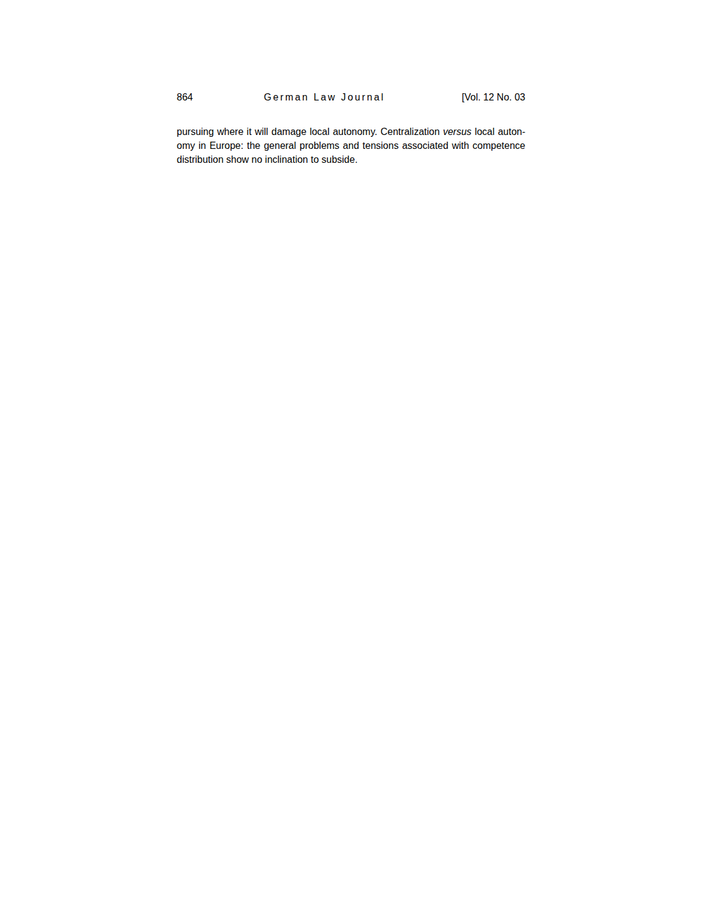864 German Law Journal [Vol. 12 No. 03
pursuing where it will damage local autonomy. Centralization versus local autonomy in Europe: the general problems and tensions associated with competence distribution show no inclination to subside.